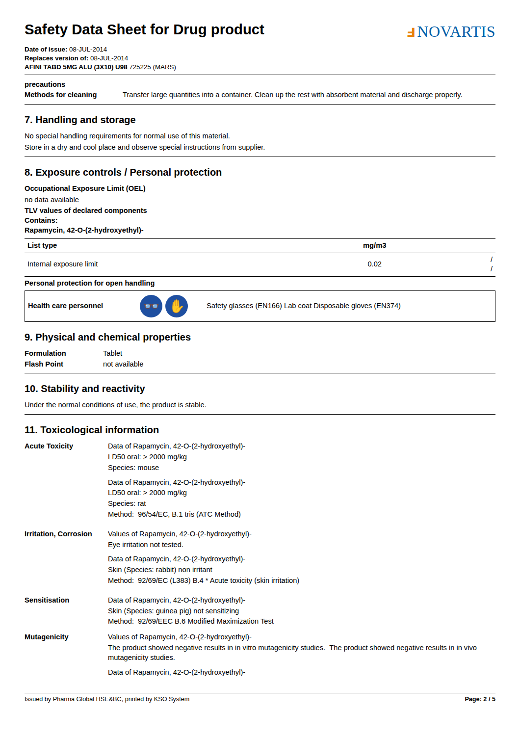Safety Data Sheet for Drug product
Date of issue: 08-JUL-2014
Replaces version of: 08-JUL-2014
AFINI TABD 5MG ALU (3X10) U98 725225 (MARS)
ⅎNOVARTIS
precautions
Methods for cleaning
Transfer large quantities into a container. Clean up the rest with absorbent material and discharge properly.
7. Handling and storage
No special handling requirements for normal use of this material.
Store in a dry and cool place and observe special instructions from supplier.
8. Exposure controls / Personal protection
Occupational Exposure Limit (OEL)
no data available
TLV values of declared components
Contains:
Rapamycin, 42-O-(2-hydroxyethyl)-
| List type | mg/m3 | |
| --- | --- | --- |
| Internal exposure limit | 0.02 | / / |
Personal protection for open handling
| Health care personnel | 👓 ✋ | Safety glasses (EN166) Lab coat Disposable gloves (EN374) |
9. Physical and chemical properties
Formulation
Tablet
Flash Point
not available
10. Stability and reactivity
Under the normal conditions of use, the product is stable.
11. Toxicological information
Acute Toxicity
Data of Rapamycin, 42-O-(2-hydroxyethyl)-
LD50 oral: > 2000 mg/kg
Species: mouse
Data of Rapamycin, 42-O-(2-hydroxyethyl)-
LD50 oral: > 2000 mg/kg
Species: rat
Method: 96/54/EC, B.1 tris (ATC Method)
Irritation, Corrosion
Values of Rapamycin, 42-O-(2-hydroxyethyl)-
Eye irritation not tested.
Data of Rapamycin, 42-O-(2-hydroxyethyl)-
Skin (Species: rabbit) non irritant
Method: 92/69/EC (L383) B.4 * Acute toxicity (skin irritation)
Sensitisation
Data of Rapamycin, 42-O-(2-hydroxyethyl)-
Skin (Species: guinea pig) not sensitizing
Method: 92/69/EEC B.6 Modified Maximization Test
Mutagenicity
Values of Rapamycin, 42-O-(2-hydroxyethyl)-
The product showed negative results in in vitro mutagenicity studies. The product showed negative results in in vivo mutagenicity studies.
Data of Rapamycin, 42-O-(2-hydroxyethyl)-
Issued by Pharma Global HSE&BC, printed by KSO System
Page: 2 / 5